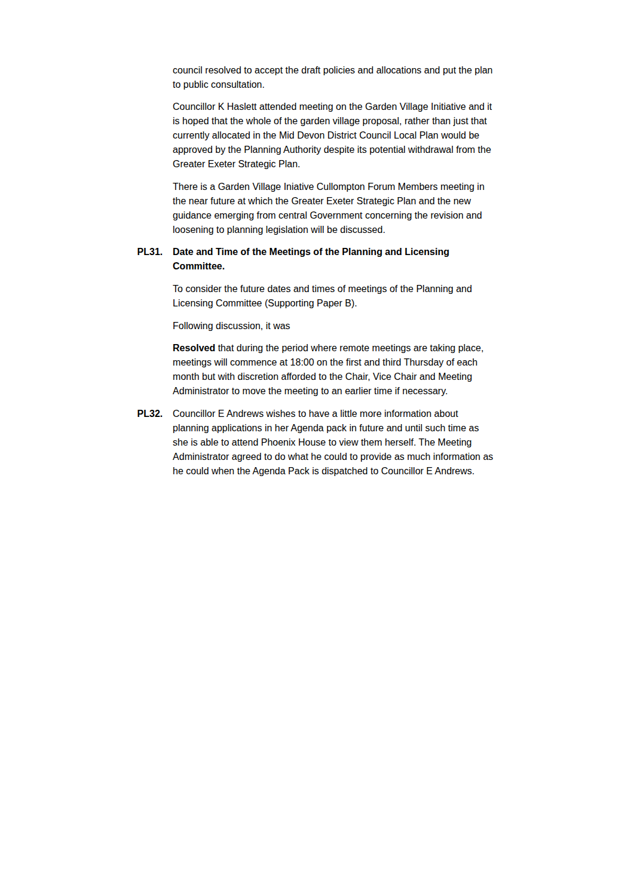council resolved to accept the draft policies and allocations and put the plan to public consultation.
Councillor K Haslett attended meeting on the Garden Village Initiative and it is hoped that the whole of the garden village proposal, rather than just that currently allocated in the Mid Devon District Council Local Plan would be approved by the Planning Authority despite its potential withdrawal from the Greater Exeter Strategic Plan.
There is a Garden Village Iniative Cullompton Forum Members meeting in the near future at which the Greater Exeter Strategic Plan and the new guidance emerging from central Government concerning the revision and loosening to planning legislation will be discussed.
PL31.
Date and Time of the Meetings of the Planning and Licensing Committee.
To consider the future dates and times of meetings of the Planning and Licensing Committee (Supporting Paper B).
Following discussion, it was
Resolved that during the period where remote meetings are taking place, meetings will commence at 18:00 on the first and third Thursday of each month but with discretion afforded to the Chair, Vice Chair and Meeting Administrator to move the meeting to an earlier time if necessary.
PL32.
Councillor E Andrews wishes to have a little more information about planning applications in her Agenda pack in future and until such time as she is able to attend Phoenix House to view them herself. The Meeting Administrator agreed to do what he could to provide as much information as he could when the Agenda Pack is dispatched to Councillor E Andrews.